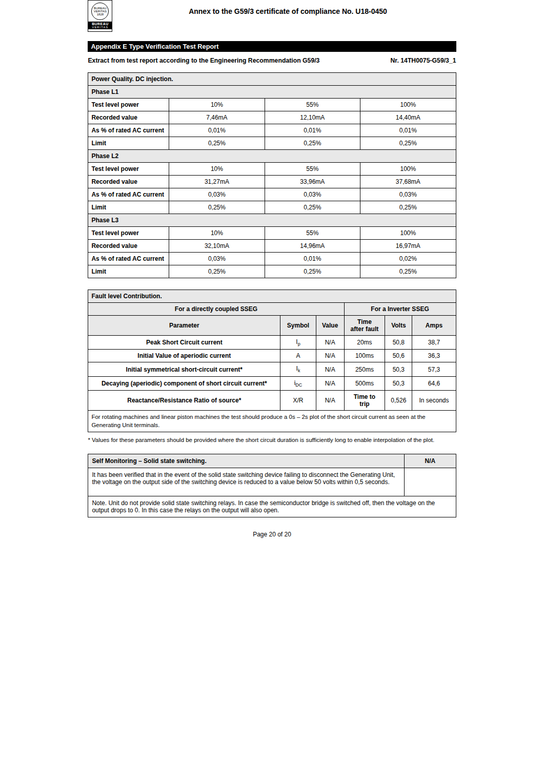BUREAU
VERITAS
1828
BUREAU
VERITAS
Annex to the G59/3 certificate of compliance No. U18-0450
Appendix E Type Verification Test Report
Extract from test report according to the Engineering Recommendation G59/3
Nr. 14TH0075-G59/3_1
| Power Quality. DC injection. |
| Phase L1 |
| Test level power | 10% | 55% | 100% |
| Recorded value | 7,46mA | 12,10mA | 14,40mA |
| As % of rated AC current | 0,01% | 0,01% | 0,01% |
| Limit | 0,25% | 0,25% | 0,25% |
| Phase L2 |
| Test level power | 10% | 55% | 100% |
| Recorded value | 31,27mA | 33,96mA | 37,68mA |
| As % of rated AC current | 0,03% | 0,03% | 0,03% |
| Limit | 0,25% | 0,25% | 0,25% |
| Phase L3 |
| Test level power | 10% | 55% | 100% |
| Recorded value | 32,10mA | 14,96mA | 16,97mA |
| As % of rated AC current | 0,03% | 0,01% | 0,02% |
| Limit | 0,25% | 0,25% | 0,25% |
| Fault level Contribution. |
| For a directly coupled SSEG | For a Inverter SSEG |
| Parameter | Symbol | Value | Time after fault | Volts | Amps |
| Peak Short Circuit current | I p | N/A | 20ms | 50,8 | 38,7 |
| Initial Value of aperiodic current | A | N/A | 100ms | 50,6 | 36,3 |
| Initial symmetrical short-circuit current* | I k | N/A | 250ms | 50,3 | 57,3 |
| Decaying (aperiodic) component of short circuit current* | i DC | N/A | 500ms | 50,3 | 64,6 |
| Reactance/Resistance Ratio of source* | X/R | N/A | Time to trip | 0,526 | In seconds |
| For rotating machines and linear piston machines the test should produce a 0s – 2s plot of the short circuit current as seen at the Generating Unit terminals. |
* Values for these parameters should be provided where the short circuit duration is sufficiently long to enable interpolation of the plot.
| Self Monitoring – Solid state switching. | N/A |
| It has been verified that in the event of the solid state switching device failing to disconnect the Generating Unit, the voltage on the output side of the switching device is reduced to a value below 50 volts within 0,5 seconds. | |
| Note. Unit do not provide solid state switching relays. In case the semiconductor bridge is switched off, then the voltage on the output drops to 0. In this case the relays on the output will also open. |
Page 20 of 20